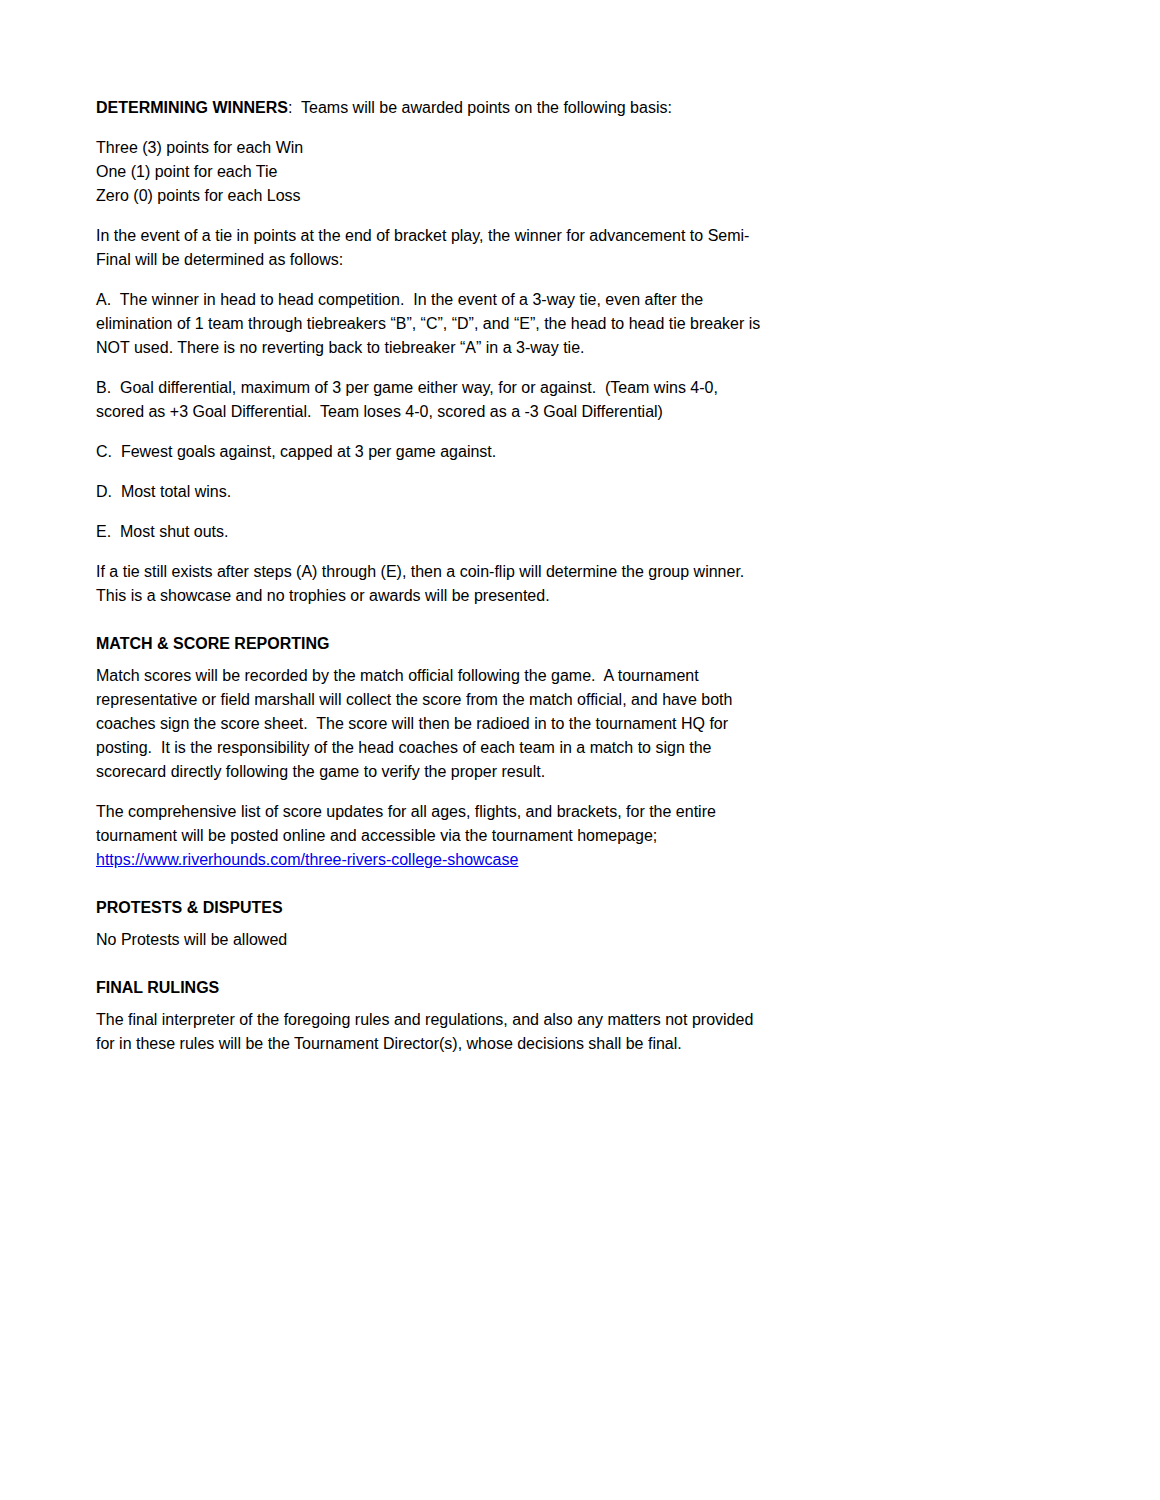DETERMINING WINNERS: Teams will be awarded points on the following basis:
Three (3) points for each Win
One (1) point for each Tie
Zero (0) points for each Loss
In the event of a tie in points at the end of bracket play, the winner for advancement to Semi-Final will be determined as follows:
A. The winner in head to head competition. In the event of a 3-way tie, even after the elimination of 1 team through tiebreakers “B”, “C”, “D”, and “E”, the head to head tie breaker is NOT used. There is no reverting back to tiebreaker “A” in a 3-way tie.
B. Goal differential, maximum of 3 per game either way, for or against. (Team wins 4-0, scored as +3 Goal Differential. Team loses 4-0, scored as a -3 Goal Differential)
C. Fewest goals against, capped at 3 per game against.
D. Most total wins.
E. Most shut outs.
If a tie still exists after steps (A) through (E), then a coin-flip will determine the group winner. This is a showcase and no trophies or awards will be presented.
MATCH & SCORE REPORTING
Match scores will be recorded by the match official following the game. A tournament representative or field marshall will collect the score from the match official, and have both coaches sign the score sheet. The score will then be radioed in to the tournament HQ for posting. It is the responsibility of the head coaches of each team in a match to sign the scorecard directly following the game to verify the proper result.
The comprehensive list of score updates for all ages, flights, and brackets, for the entire tournament will be posted online and accessible via the tournament homepage;
https://www.riverhounds.com/three-rivers-college-showcase
PROTESTS & DISPUTES
No Protests will be allowed
FINAL RULINGS
The final interpreter of the foregoing rules and regulations, and also any matters not provided for in these rules will be the Tournament Director(s), whose decisions shall be final.